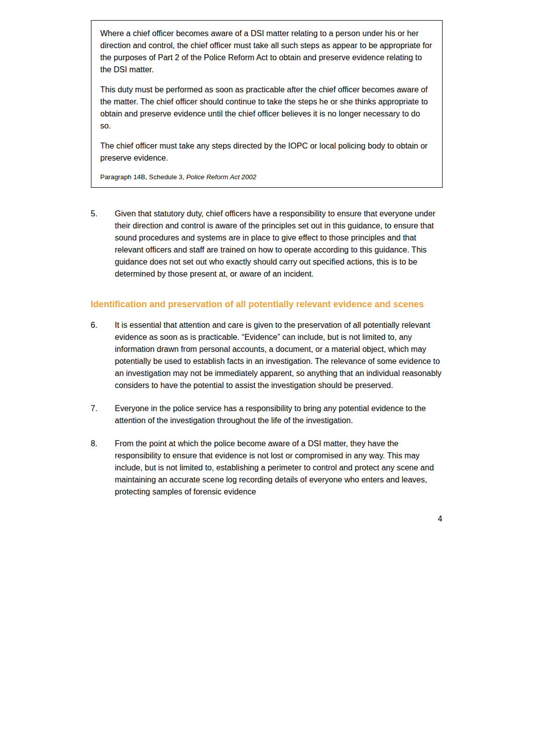Where a chief officer becomes aware of a DSI matter relating to a person under his or her direction and control, the chief officer must take all such steps as appear to be appropriate for the purposes of Part 2 of the Police Reform Act to obtain and preserve evidence relating to the DSI matter.
This duty must be performed as soon as practicable after the chief officer becomes aware of the matter. The chief officer should continue to take the steps he or she thinks appropriate to obtain and preserve evidence until the chief officer believes it is no longer necessary to do so.
The chief officer must take any steps directed by the IOPC or local policing body to obtain or preserve evidence.
Paragraph 14B, Schedule 3, Police Reform Act 2002
5. Given that statutory duty, chief officers have a responsibility to ensure that everyone under their direction and control is aware of the principles set out in this guidance, to ensure that sound procedures and systems are in place to give effect to those principles and that relevant officers and staff are trained on how to operate according to this guidance. This guidance does not set out who exactly should carry out specified actions, this is to be determined by those present at, or aware of an incident.
Identification and preservation of all potentially relevant evidence and scenes
6. It is essential that attention and care is given to the preservation of all potentially relevant evidence as soon as is practicable. “Evidence” can include, but is not limited to, any information drawn from personal accounts, a document, or a material object, which may potentially be used to establish facts in an investigation. The relevance of some evidence to an investigation may not be immediately apparent, so anything that an individual reasonably considers to have the potential to assist the investigation should be preserved.
7. Everyone in the police service has a responsibility to bring any potential evidence to the attention of the investigation throughout the life of the investigation.
8. From the point at which the police become aware of a DSI matter, they have the responsibility to ensure that evidence is not lost or compromised in any way. This may include, but is not limited to, establishing a perimeter to control and protect any scene and maintaining an accurate scene log recording details of everyone who enters and leaves, protecting samples of forensic evidence
4